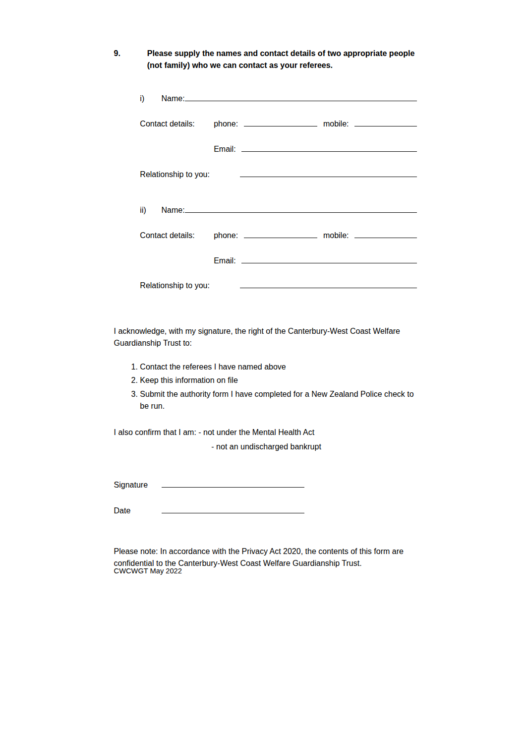9.
Please supply the names and contact details of two appropriate people (not family) who we can contact as your referees.
i)
Name:
Contact details:
phone:
mobile:
Email:
Relationship to you:
ii)
Name:
Contact details:
phone:
mobile:
Email:
Relationship to you:
I acknowledge, with my signature, the right of the Canterbury-West Coast Welfare Guardianship Trust to:
Contact the referees I have named above
Keep this information on file
Submit the authority form I have completed for a New Zealand Police check to be run.
I also confirm that I am: - not under the Mental Health Act
- not an undischarged bankrupt
Signature
Date
Please note: In accordance with the Privacy Act 2020, the contents of this form are confidential to the Canterbury-West Coast Welfare Guardianship Trust.
CWCWGT May 2022